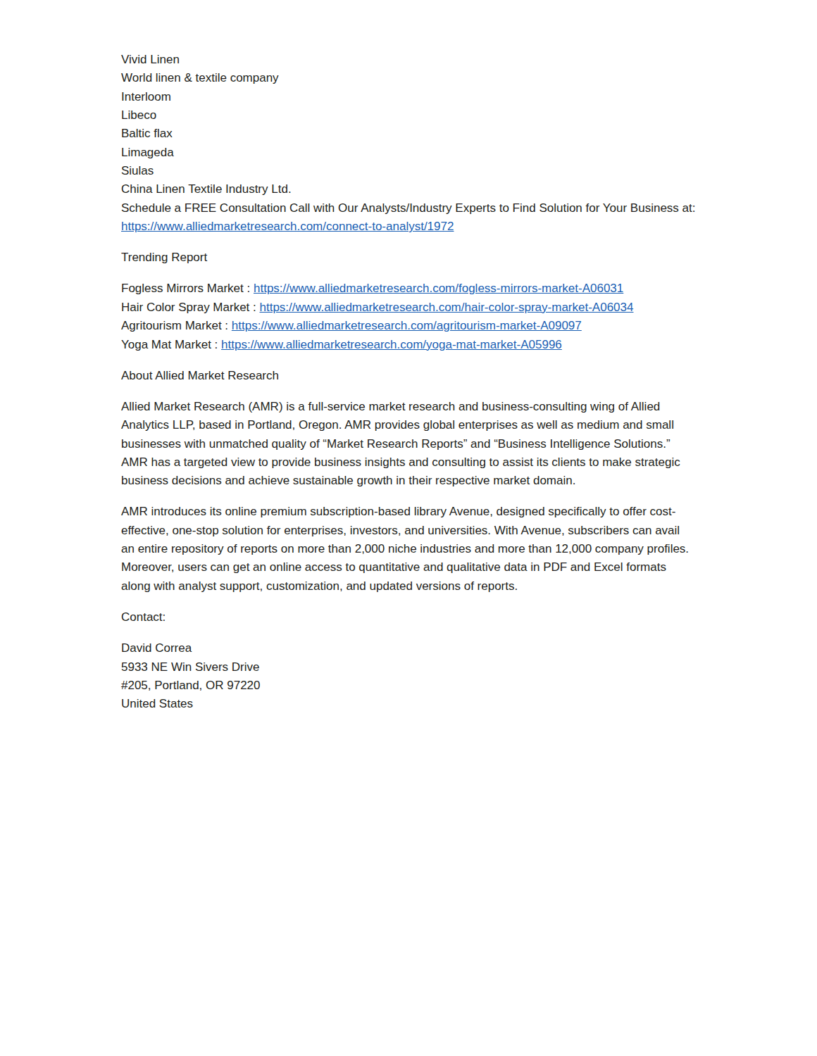Vivid Linen
World linen & textile company
Interloom
Libeco
Baltic flax
Limageda
Siulas
China Linen Textile Industry Ltd.
Schedule a FREE Consultation Call with Our Analysts/Industry Experts to Find Solution for Your Business at: https://www.alliedmarketresearch.com/connect-to-analyst/1972
Trending Report
Fogless Mirrors Market : https://www.alliedmarketresearch.com/fogless-mirrors-market-A06031
Hair Color Spray Market : https://www.alliedmarketresearch.com/hair-color-spray-market-A06034
Agritourism Market : https://www.alliedmarketresearch.com/agritourism-market-A09097
Yoga Mat Market : https://www.alliedmarketresearch.com/yoga-mat-market-A05996
About Allied Market Research
Allied Market Research (AMR) is a full-service market research and business-consulting wing of Allied Analytics LLP, based in Portland, Oregon. AMR provides global enterprises as well as medium and small businesses with unmatched quality of “Market Research Reports” and “Business Intelligence Solutions.” AMR has a targeted view to provide business insights and consulting to assist its clients to make strategic business decisions and achieve sustainable growth in their respective market domain.
AMR introduces its online premium subscription-based library Avenue, designed specifically to offer cost-effective, one-stop solution for enterprises, investors, and universities. With Avenue, subscribers can avail an entire repository of reports on more than 2,000 niche industries and more than 12,000 company profiles. Moreover, users can get an online access to quantitative and qualitative data in PDF and Excel formats along with analyst support, customization, and updated versions of reports.
Contact:
David Correa
5933 NE Win Sivers Drive
#205, Portland, OR 97220
United States